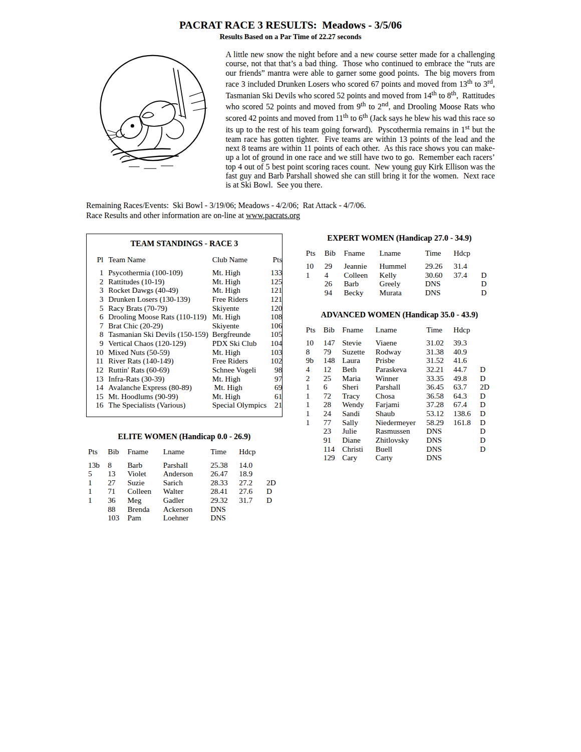PACRAT RACE 3 RESULTS: Meadows - 3/5/06
Results Based on a Par Time of 22.27 seconds
A little new snow the night before and a new course setter made for a challenging course, not that that’s a bad thing. Those who continued to embrace the “ruts are our friends” mantra were able to garner some good points. The big movers from race 3 included Drunken Losers who scored 67 points and moved from 13th to 3rd, Tasmanian Ski Devils who scored 52 points and moved from 14th to 8th, Rattitudes who scored 52 points and moved from 9th to 2nd, and Drooling Moose Rats who scored 42 points and moved from 11th to 6th (Jack says he blew his wad this race so its up to the rest of his team going forward). Pyscothermia remains in 1st but the team race has gotten tighter. Five teams are within 13 points of the lead and the next 8 teams are within 11 points of each other. As this race shows you can make-up a lot of ground in one race and we still have two to go. Remember each racers’ top 4 out of 5 best point scoring races count. New young guy Kirk Ellison was the fast guy and Barb Parshall showed she can still bring it for the women. Next race is at Ski Bowl. See you there.
Remaining Races/Events: Ski Bowl - 3/19/06; Meadows - 4/2/06; Rat Attack - 4/7/06.
Race Results and other information are on-line at www.pacrats.org
TEAM STANDINGS - RACE 3
| Pl | Team Name | Club Name | Pts |
| --- | --- | --- | --- |
| 1 | Psycothermia (100-109) | Mt. High | 133 |
| 2 | Rattitudes (10-19) | Mt. High | 125 |
| 3 | Rocket Dawgs (40-49) | Mt. High | 121 |
| 3 | Drunken Losers (130-139) | Free Riders | 121 |
| 5 | Racy Brats (70-79) | Skiyente | 120 |
| 6 | Drooling Moose Rats (110-119) | Mt. High | 108 |
| 7 | Brat Chic (20-29) | Skiyente | 106 |
| 8 | Tasmanian Ski Devils (150-159) | Bergfreunde | 105 |
| 9 | Vertical Chaos (120-129) | PDX Ski Club | 104 |
| 10 | Mixed Nuts (50-59) | Mt. High | 103 |
| 11 | River Rats (140-149) | Free Riders | 102 |
| 12 | Ruttin' Rats (60-69) | Schnee Vogeli | 98 |
| 13 | Infra-Rats (30-39) | Mt. High | 97 |
| 14 | Avalanche Express (80-89) | Mt. High | 69 |
| 15 | Mt. Hoodlums (90-99) | Mt. High | 61 |
| 16 | The Specialists (Various) | Special Olympics | 21 |
ELITE WOMEN (Handicap 0.0 - 26.9)
| Pts | Bib | Fname | Lname | Time | Hdcp | |
| --- | --- | --- | --- | --- | --- | --- |
| 13b | 8 | Barb | Parshall | 25.38 | 14.0 | |
| 5 | 13 | Violet | Anderson | 26.47 | 18.9 | |
| 1 | 27 | Suzie | Sarich | 28.33 | 27.2 | 2D |
| 1 | 71 | Colleen | Walter | 28.41 | 27.6 | D |
| 1 | 36 | Meg | Gadler | 29.32 | 31.7 | D |
| | 88 | Brenda | Ackerson | DNS | | |
| | 103 | Pam | Loehner | DNS | | |
EXPERT WOMEN (Handicap 27.0 - 34.9)
| Pts | Bib | Fname | Lname | Time | Hdcp | |
| --- | --- | --- | --- | --- | --- | --- |
| 10 | 29 | Jeannie | Hummel | 29.26 | 31.4 | |
| 1 | 4 | Colleen | Kelly | 30.60 | 37.4 | D |
| | 26 | Barb | Greely | DNS | | D |
| | 94 | Becky | Murata | DNS | | D |
ADVANCED WOMEN (Handicap 35.0 - 43.9)
| Pts | Bib | Fname | Lname | Time | Hdcp | |
| --- | --- | --- | --- | --- | --- | --- |
| 10 | 147 | Stevie | Viaene | 31.02 | 39.3 | |
| 8 | 79 | Suzette | Rodway | 31.38 | 40.9 | |
| 9b | 148 | Laura | Prisbe | 31.52 | 41.6 | |
| 4 | 12 | Beth | Paraskeva | 32.21 | 44.7 | D |
| 2 | 25 | Maria | Winner | 33.35 | 49.8 | D |
| 1 | 6 | Sheri | Parshall | 36.45 | 63.7 | 2D |
| 1 | 72 | Tracy | Chosa | 36.58 | 64.3 | D |
| 1 | 28 | Wendy | Farjami | 37.28 | 67.4 | D |
| 1 | 24 | Sandi | Shaub | 53.12 | 138.6 | D |
| 1 | 77 | Sally | Niedermeyer | 58.29 | 161.8 | D |
| | 23 | Julie | Rasmussen | DNS | | D |
| | 91 | Diane | Zhitlovsky | DNS | | D |
| | 114 | Christi | Buell | DNS | | D |
| | 129 | Cary | Carty | DNS | | |